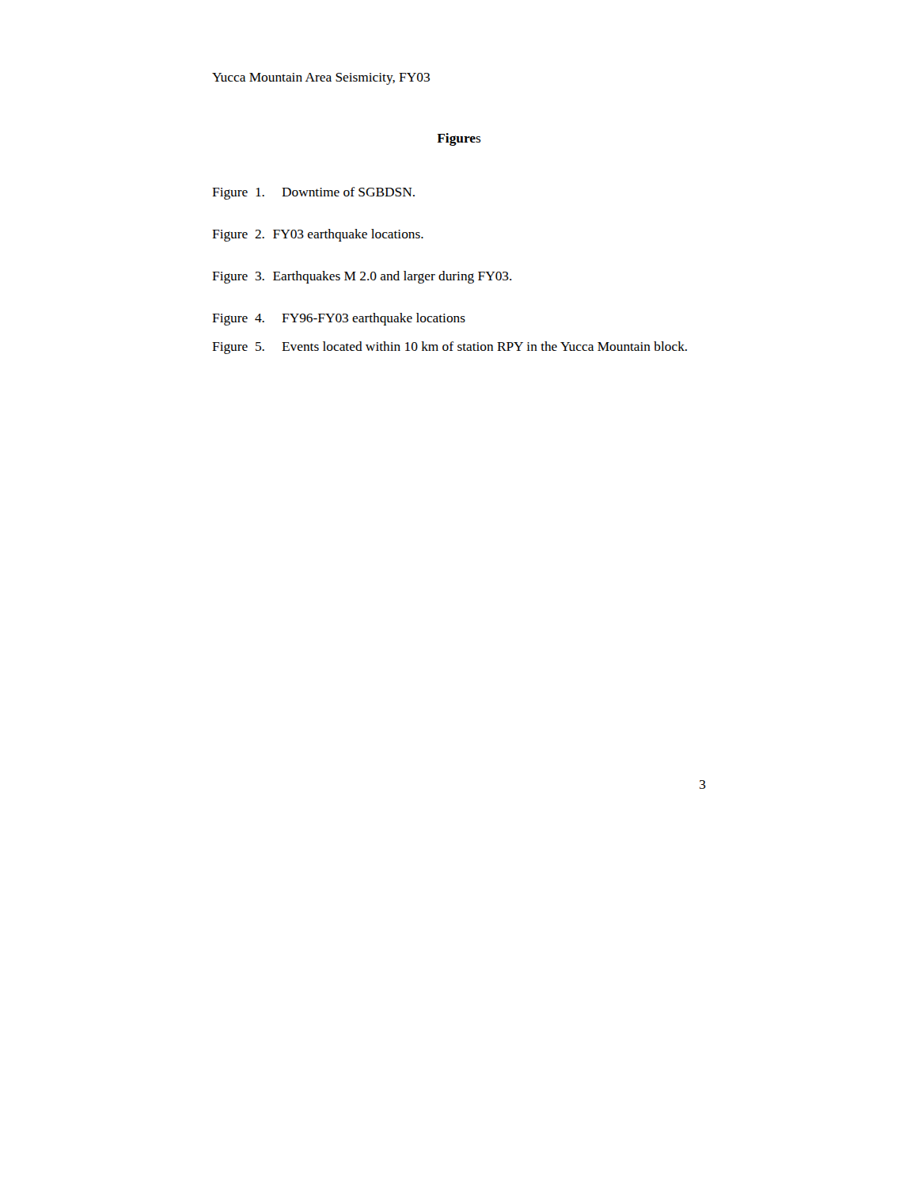Yucca Mountain Area Seismicity, FY03
Figures
Figure 1. Downtime of SGBDSN.
Figure 2. FY03 earthquake locations.
Figure 3. Earthquakes M 2.0 and larger during FY03.
Figure 4. FY96-FY03 earthquake locations
Figure 5. Events located within 10 km of station RPY in the Yucca Mountain block.
3